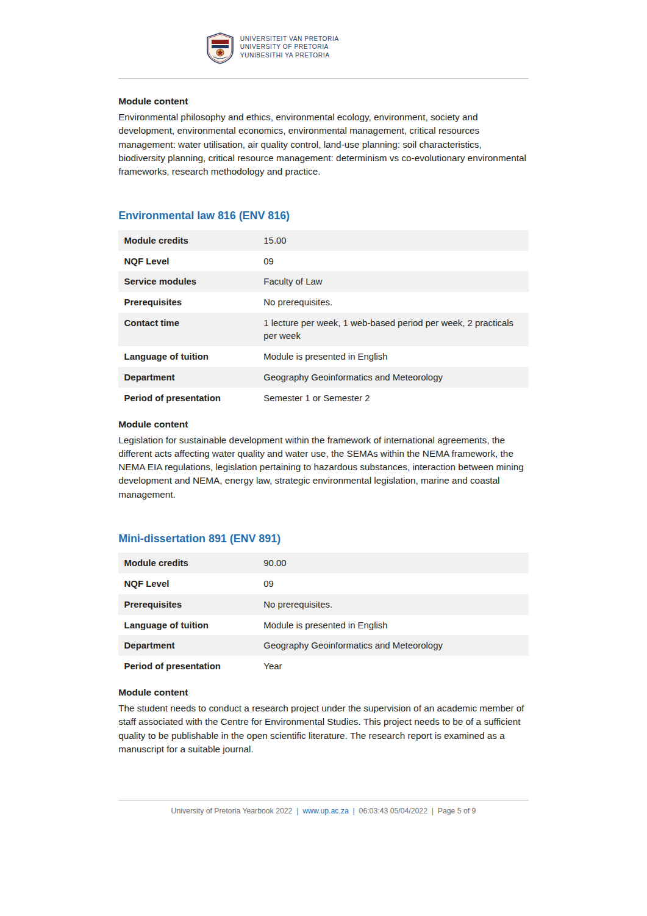Universiteit van Pretoria
University of Pretoria
Yunibesithi ya Pretoria
Module content
Environmental philosophy and ethics, environmental ecology, environment, society and development, environmental economics, environmental management, critical resources management: water utilisation, air quality control, land-use planning: soil characteristics, biodiversity planning, critical resource management: determinism vs co-evolutionary environmental frameworks, research methodology and practice.
Environmental law 816 (ENV 816)
| Module credits | 15.00 |
| NQF Level | 09 |
| Service modules | Faculty of Law |
| Prerequisites | No prerequisites. |
| Contact time | 1 lecture per week, 1 web-based period per week, 2 practicals per week |
| Language of tuition | Module is presented in English |
| Department | Geography Geoinformatics and Meteorology |
| Period of presentation | Semester 1 or Semester 2 |
Module content
Legislation for sustainable development within the framework of international agreements, the different acts affecting water quality and water use, the SEMAs within the NEMA framework, the NEMA EIA regulations, legislation pertaining to hazardous substances, interaction between mining development and NEMA, energy law, strategic environmental legislation, marine and coastal management.
Mini-dissertation 891 (ENV 891)
| Module credits | 90.00 |
| NQF Level | 09 |
| Prerequisites | No prerequisites. |
| Language of tuition | Module is presented in English |
| Department | Geography Geoinformatics and Meteorology |
| Period of presentation | Year |
Module content
The student needs to conduct a research project under the supervision of an academic member of staff associated with the Centre for Environmental Studies. This project needs to be of a sufficient quality to be publishable in the open scientific literature. The research report is examined as a manuscript for a suitable journal.
University of Pretoria Yearbook 2022 | www.up.ac.za | 06:03:43 05/04/2022 | Page 5 of 9